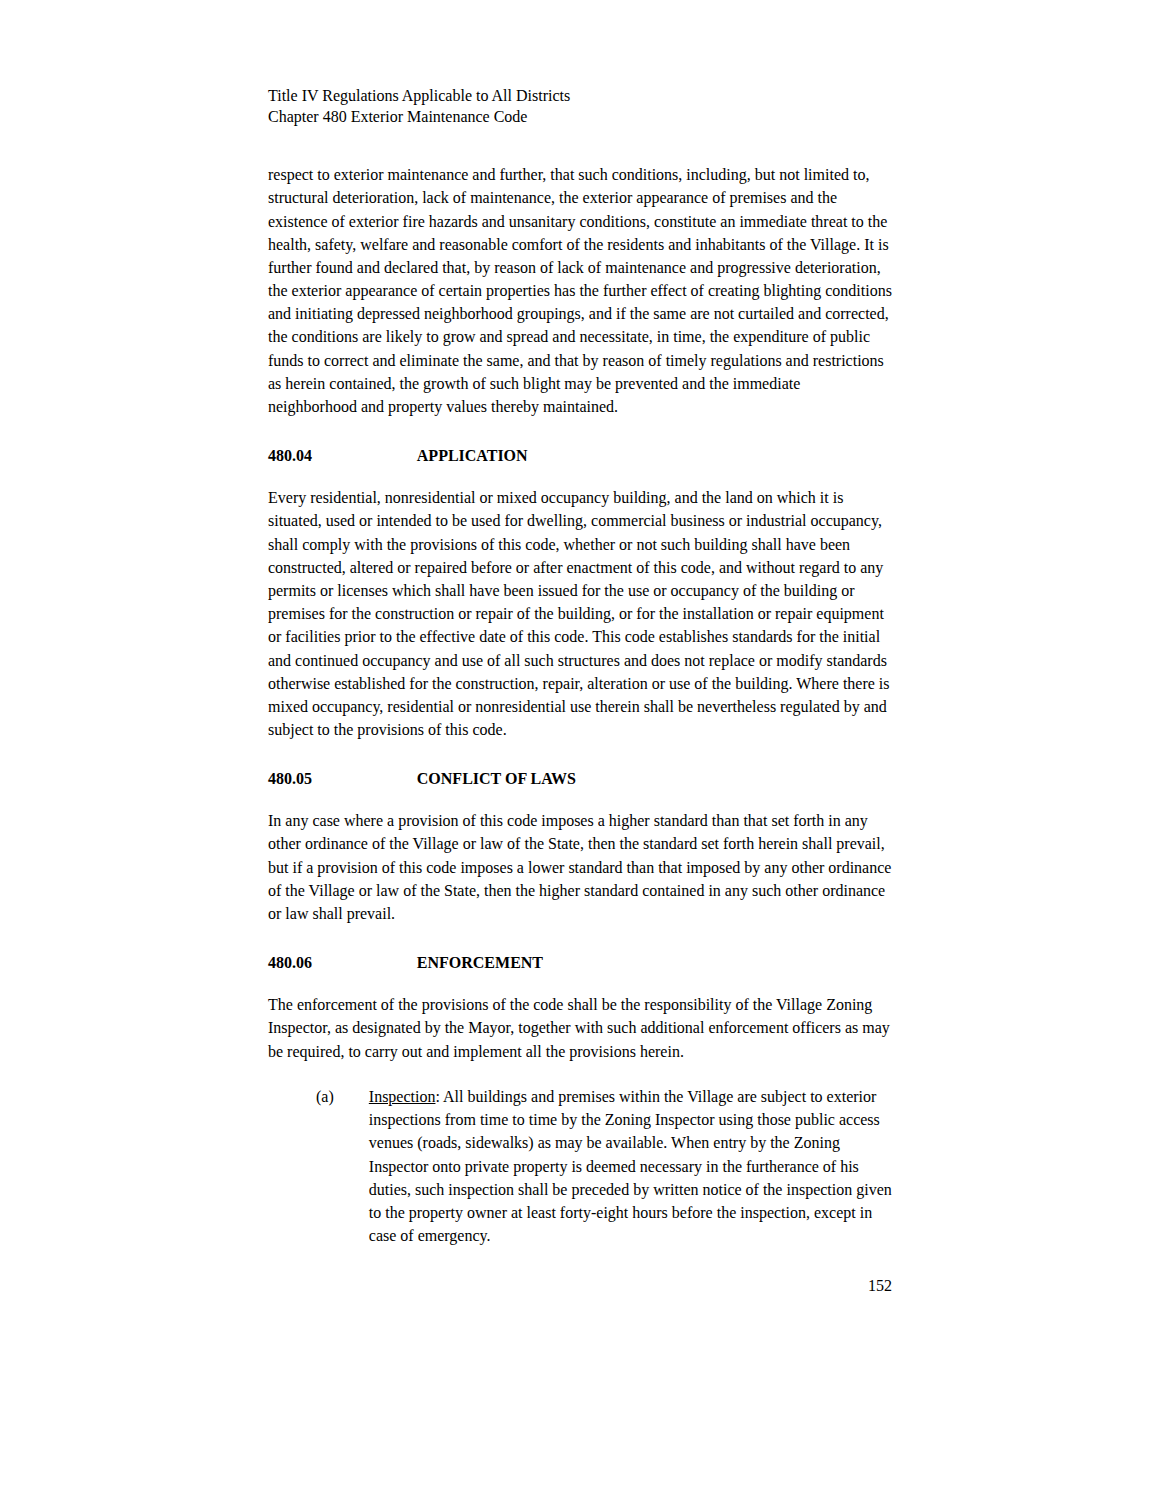Title IV Regulations Applicable to All Districts
Chapter 480 Exterior Maintenance Code
respect to exterior maintenance and further, that such conditions, including, but not limited to, structural deterioration, lack of maintenance, the exterior appearance of premises and the existence of exterior fire hazards and unsanitary conditions, constitute an immediate threat to the health, safety, welfare and reasonable comfort of the residents and inhabitants of the Village. It is further found and declared that, by reason of lack of maintenance and progressive deterioration, the exterior appearance of certain properties has the further effect of creating blighting conditions and initiating depressed neighborhood groupings, and if the same are not curtailed and corrected, the conditions are likely to grow and spread and necessitate, in time, the expenditure of public funds to correct and eliminate the same, and that by reason of timely regulations and restrictions as herein contained, the growth of such blight may be prevented and the immediate neighborhood and property values thereby maintained.
480.04 Application
Every residential, nonresidential or mixed occupancy building, and the land on which it is situated, used or intended to be used for dwelling, commercial business or industrial occupancy, shall comply with the provisions of this code, whether or not such building shall have been constructed, altered or repaired before or after enactment of this code, and without regard to any permits or licenses which shall have been issued for the use or occupancy of the building or premises for the construction or repair of the building, or for the installation or repair equipment or facilities prior to the effective date of this code. This code establishes standards for the initial and continued occupancy and use of all such structures and does not replace or modify standards otherwise established for the construction, repair, alteration or use of the building. Where there is mixed occupancy, residential or nonresidential use therein shall be nevertheless regulated by and subject to the provisions of this code.
480.05 Conflict of Laws
In any case where a provision of this code imposes a higher standard than that set forth in any other ordinance of the Village or law of the State, then the standard set forth herein shall prevail, but if a provision of this code imposes a lower standard than that imposed by any other ordinance of the Village or law of the State, then the higher standard contained in any such other ordinance or law shall prevail.
480.06 Enforcement
The enforcement of the provisions of the code shall be the responsibility of the Village Zoning Inspector, as designated by the Mayor, together with such additional enforcement officers as may be required, to carry out and implement all the provisions herein.
(a) Inspection: All buildings and premises within the Village are subject to exterior inspections from time to time by the Zoning Inspector using those public access venues (roads, sidewalks) as may be available. When entry by the Zoning Inspector onto private property is deemed necessary in the furtherance of his duties, such inspection shall be preceded by written notice of the inspection given to the property owner at least forty-eight hours before the inspection, except in case of emergency.
152